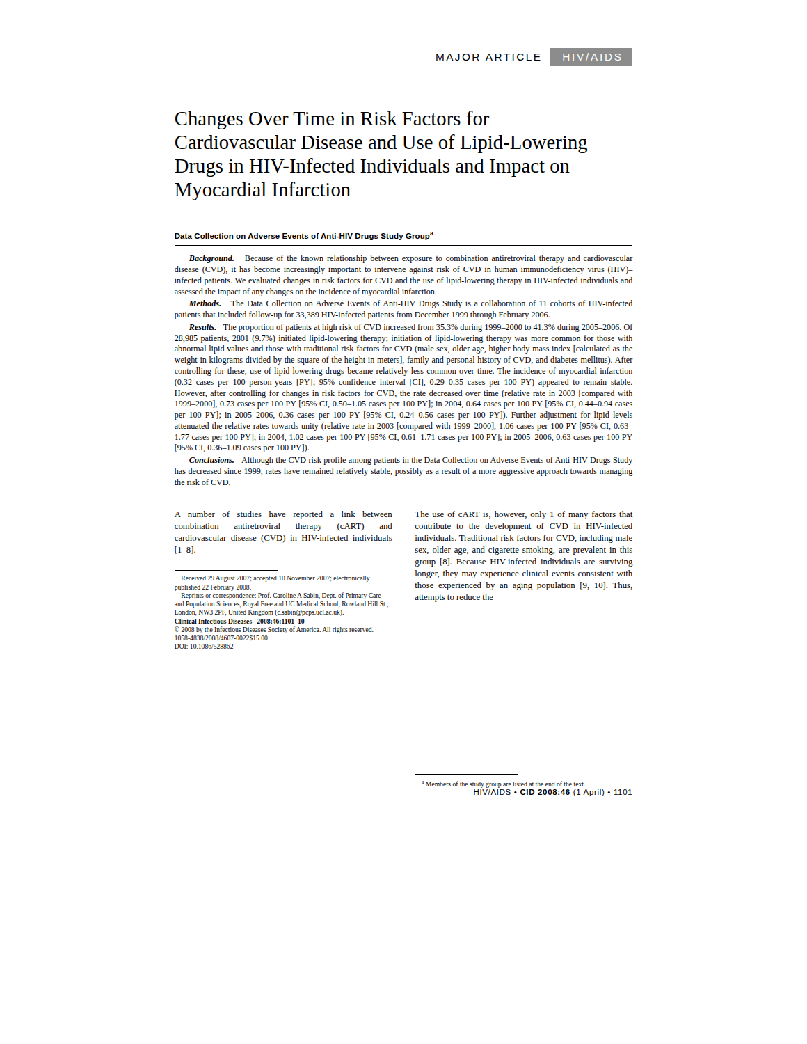MAJOR ARTICLE HIV/AIDS
Changes Over Time in Risk Factors for
Cardiovascular Disease and Use of Lipid-Lowering
Drugs in HIV-Infected Individuals and Impact on
Myocardial Infarction
Data Collection on Adverse Events of Anti-HIV Drugs Study Groupa
Background. Because of the known relationship between exposure to combination antiretroviral therapy and cardiovascular disease (CVD), it has become increasingly important to intervene against risk of CVD in human immunodeficiency virus (HIV)–infected patients. We evaluated changes in risk factors for CVD and the use of lipid-lowering therapy in HIV-infected individuals and assessed the impact of any changes on the incidence of myocardial infarction.
Methods. The Data Collection on Adverse Events of Anti-HIV Drugs Study is a collaboration of 11 cohorts of HIV-infected patients that included follow-up for 33,389 HIV-infected patients from December 1999 through February 2006.
Results. The proportion of patients at high risk of CVD increased from 35.3% during 1999–2000 to 41.3% during 2005–2006. Of 28,985 patients, 2801 (9.7%) initiated lipid-lowering therapy; initiation of lipid-lowering therapy was more common for those with abnormal lipid values and those with traditional risk factors for CVD (male sex, older age, higher body mass index [calculated as the weight in kilograms divided by the square of the height in meters], family and personal history of CVD, and diabetes mellitus). After controlling for these, use of lipid-lowering drugs became relatively less common over time. The incidence of myocardial infarction (0.32 cases per 100 person-years [PY]; 95% confidence interval [CI], 0.29–0.35 cases per 100 PY) appeared to remain stable. However, after controlling for changes in risk factors for CVD, the rate decreased over time (relative rate in 2003 [compared with 1999–2000], 0.73 cases per 100 PY [95% CI, 0.50–1.05 cases per 100 PY]; in 2004, 0.64 cases per 100 PY [95% CI, 0.44–0.94 cases per 100 PY]; in 2005–2006, 0.36 cases per 100 PY [95% CI, 0.24–0.56 cases per 100 PY]). Further adjustment for lipid levels attenuated the relative rates towards unity (relative rate in 2003 [compared with 1999–2000], 1.06 cases per 100 PY [95% CI, 0.63–1.77 cases per 100 PY]; in 2004, 1.02 cases per 100 PY [95% CI, 0.61–1.71 cases per 100 PY]; in 2005–2006, 0.63 cases per 100 PY [95% CI, 0.36–1.09 cases per 100 PY]).
Conclusions. Although the CVD risk profile among patients in the Data Collection on Adverse Events of Anti-HIV Drugs Study has decreased since 1999, rates have remained relatively stable, possibly as a result of a more aggressive approach towards managing the risk of CVD.
A number of studies have reported a link between combination antiretroviral therapy (cART) and cardiovascular disease (CVD) in HIV-infected individuals [1–8].
Received 29 August 2007; accepted 10 November 2007; electronically published 22 February 2008.
Reprints or correspondence: Prof. Caroline A Sabin, Dept. of Primary Care and Population Sciences, Royal Free and UC Medical School, Rowland Hill St., London, NW3 2PF, United Kingdom (c.sabin@pcps.ucl.ac.uk).
Clinical Infectious Diseases 2008;46:1101–10
© 2008 by the Infectious Diseases Society of America. All rights reserved.
1058-4838/2008/4607-0022$15.00
DOI: 10.1086/528862
The use of cART is, however, only 1 of many factors that contribute to the development of CVD in HIV-infected individuals. Traditional risk factors for CVD, including male sex, older age, and cigarette smoking, are prevalent in this group [8]. Because HIV-infected individuals are surviving longer, they may experience clinical events consistent with those experienced by an aging population [9, 10]. Thus, attempts to reduce the
a Members of the study group are listed at the end of the text.
HIV/AIDS • CID 2008:46 (1 April) • 1101